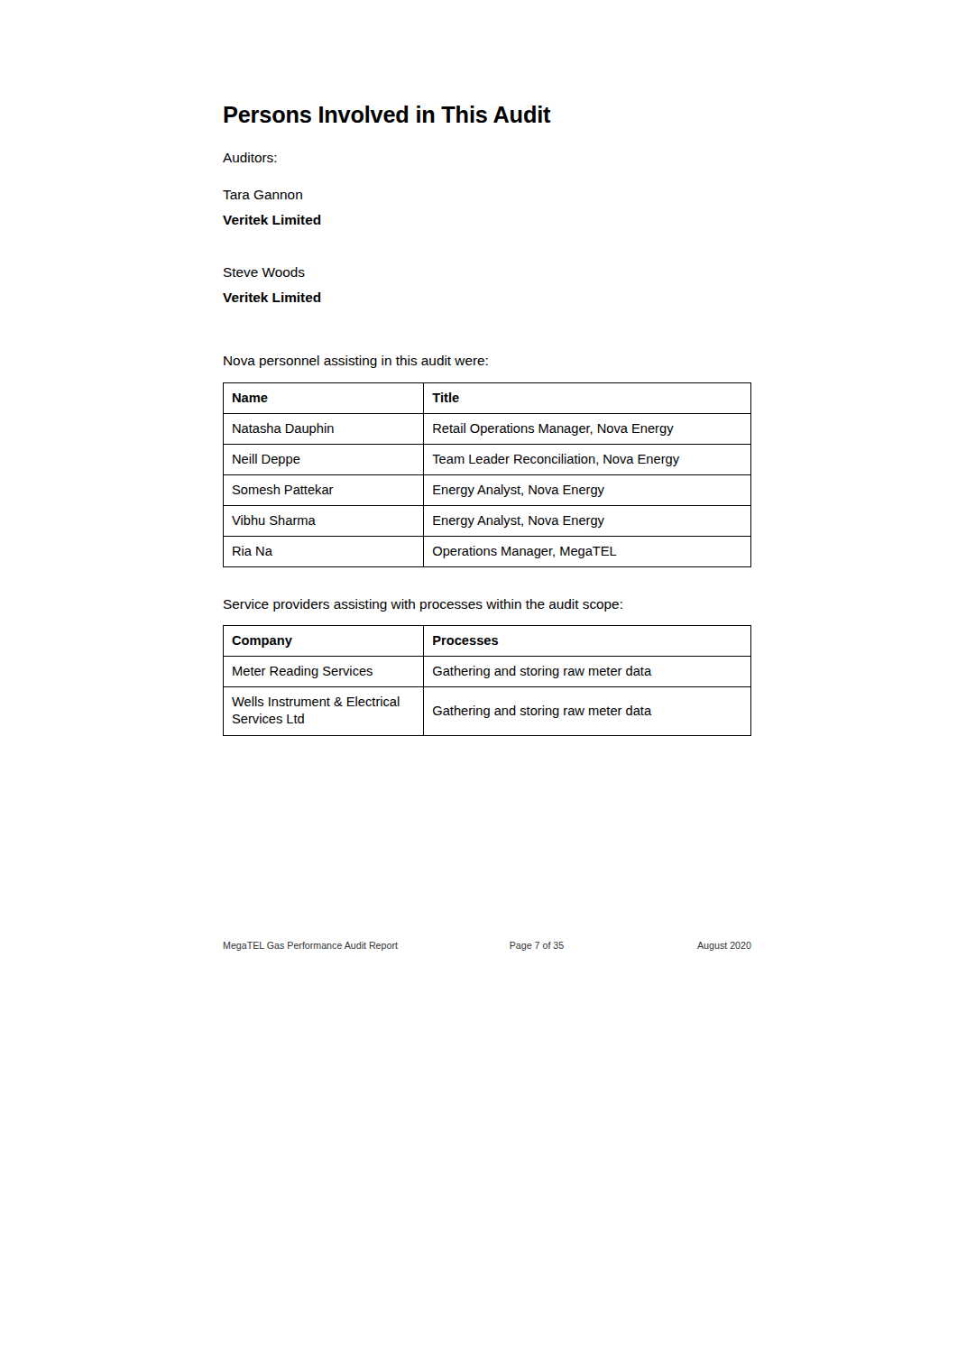Persons Involved in This Audit
Auditors:
Tara Gannon
Veritek Limited
Steve Woods
Veritek Limited
Nova personnel assisting in this audit were:
| Name | Title |
| --- | --- |
| Natasha Dauphin | Retail Operations Manager, Nova Energy |
| Neill Deppe | Team Leader Reconciliation, Nova Energy |
| Somesh Pattekar | Energy Analyst, Nova Energy |
| Vibhu Sharma | Energy Analyst, Nova Energy |
| Ria Na | Operations Manager, MegaTEL |
Service providers assisting with processes within the audit scope:
| Company | Processes |
| --- | --- |
| Meter Reading Services | Gathering and storing raw meter data |
| Wells Instrument & Electrical Services Ltd | Gathering and storing raw meter data |
MegaTEL Gas Performance Audit Report
Page 7 of 35
August 2020